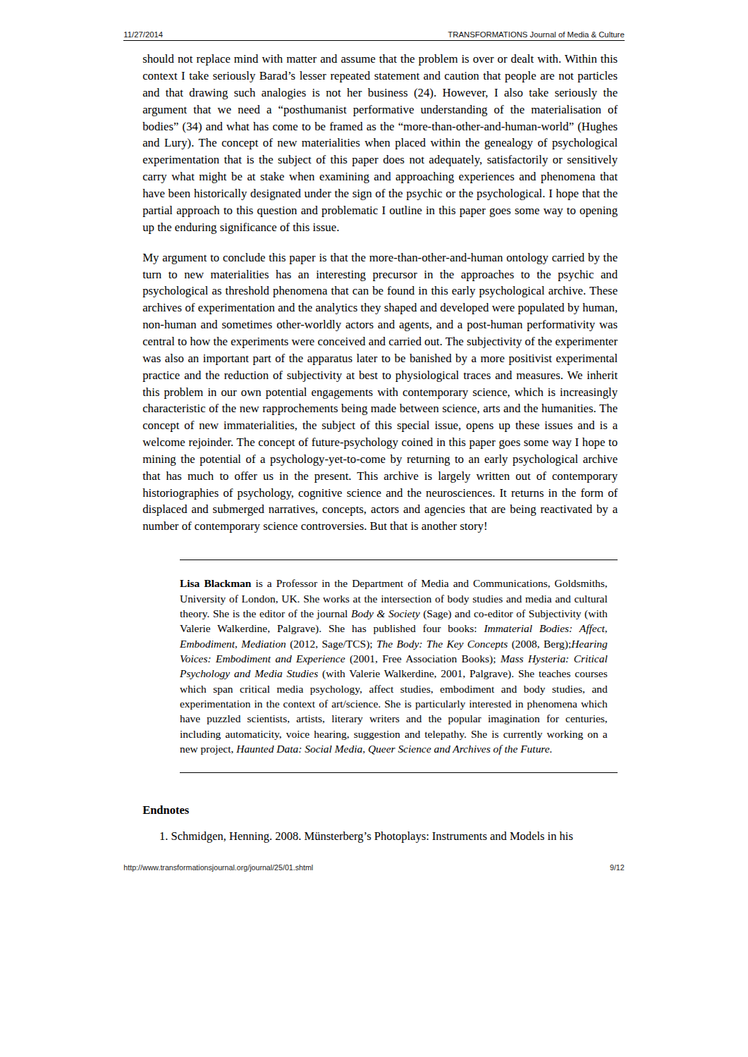11/27/2014 TRANSFORMATIONS Journal of Media & Culture
should not replace mind with matter and assume that the problem is over or dealt with. Within this context I take seriously Barad’s lesser repeated statement and caution that people are not particles and that drawing such analogies is not her business (24). However, I also take seriously the argument that we need a “posthumanist performative understanding of the materialisation of bodies” (34) and what has come to be framed as the “more-than-other-and-human-world” (Hughes and Lury). The concept of new materialities when placed within the genealogy of psychological experimentation that is the subject of this paper does not adequately, satisfactorily or sensitively carry what might be at stake when examining and approaching experiences and phenomena that have been historically designated under the sign of the psychic or the psychological. I hope that the partial approach to this question and problematic I outline in this paper goes some way to opening up the enduring significance of this issue.
My argument to conclude this paper is that the more-than-other-and-human ontology carried by the turn to new materialities has an interesting precursor in the approaches to the psychic and psychological as threshold phenomena that can be found in this early psychological archive. These archives of experimentation and the analytics they shaped and developed were populated by human, non-human and sometimes other-worldly actors and agents, and a post-human performativity was central to how the experiments were conceived and carried out. The subjectivity of the experimenter was also an important part of the apparatus later to be banished by a more positivist experimental practice and the reduction of subjectivity at best to physiological traces and measures. We inherit this problem in our own potential engagements with contemporary science, which is increasingly characteristic of the new rapprochements being made between science, arts and the humanities. The concept of new immaterialities, the subject of this special issue, opens up these issues and is a welcome rejoinder. The concept of future-psychology coined in this paper goes some way I hope to mining the potential of a psychology-yet-to-come by returning to an early psychological archive that has much to offer us in the present. This archive is largely written out of contemporary historiographies of psychology, cognitive science and the neurosciences. It returns in the form of displaced and submerged narratives, concepts, actors and agencies that are being reactivated by a number of contemporary science controversies. But that is another story!
Lisa Blackman is a Professor in the Department of Media and Communications, Goldsmiths, University of London, UK. She works at the intersection of body studies and media and cultural theory. She is the editor of the journal Body & Society (Sage) and co-editor of Subjectivity (with Valerie Walkerdine, Palgrave). She has published four books: Immaterial Bodies: Affect, Embodiment, Mediation (2012, Sage/TCS); The Body: The Key Concepts (2008, Berg);Hearing Voices: Embodiment and Experience (2001, Free Association Books); Mass Hysteria: Critical Psychology and Media Studies (with Valerie Walkerdine, 2001, Palgrave). She teaches courses which span critical media psychology, affect studies, embodiment and body studies, and experimentation in the context of art/science. She is particularly interested in phenomena which have puzzled scientists, artists, literary writers and the popular imagination for centuries, including automaticity, voice hearing, suggestion and telepathy. She is currently working on a new project, Haunted Data: Social Media, Queer Science and Archives of the Future.
Endnotes
Schmidgen, Henning. 2008. Münsterberg’s Photoplays: Instruments and Models in his
http://www.transformationsjournal.org/journal/25/01.shtml 9/12